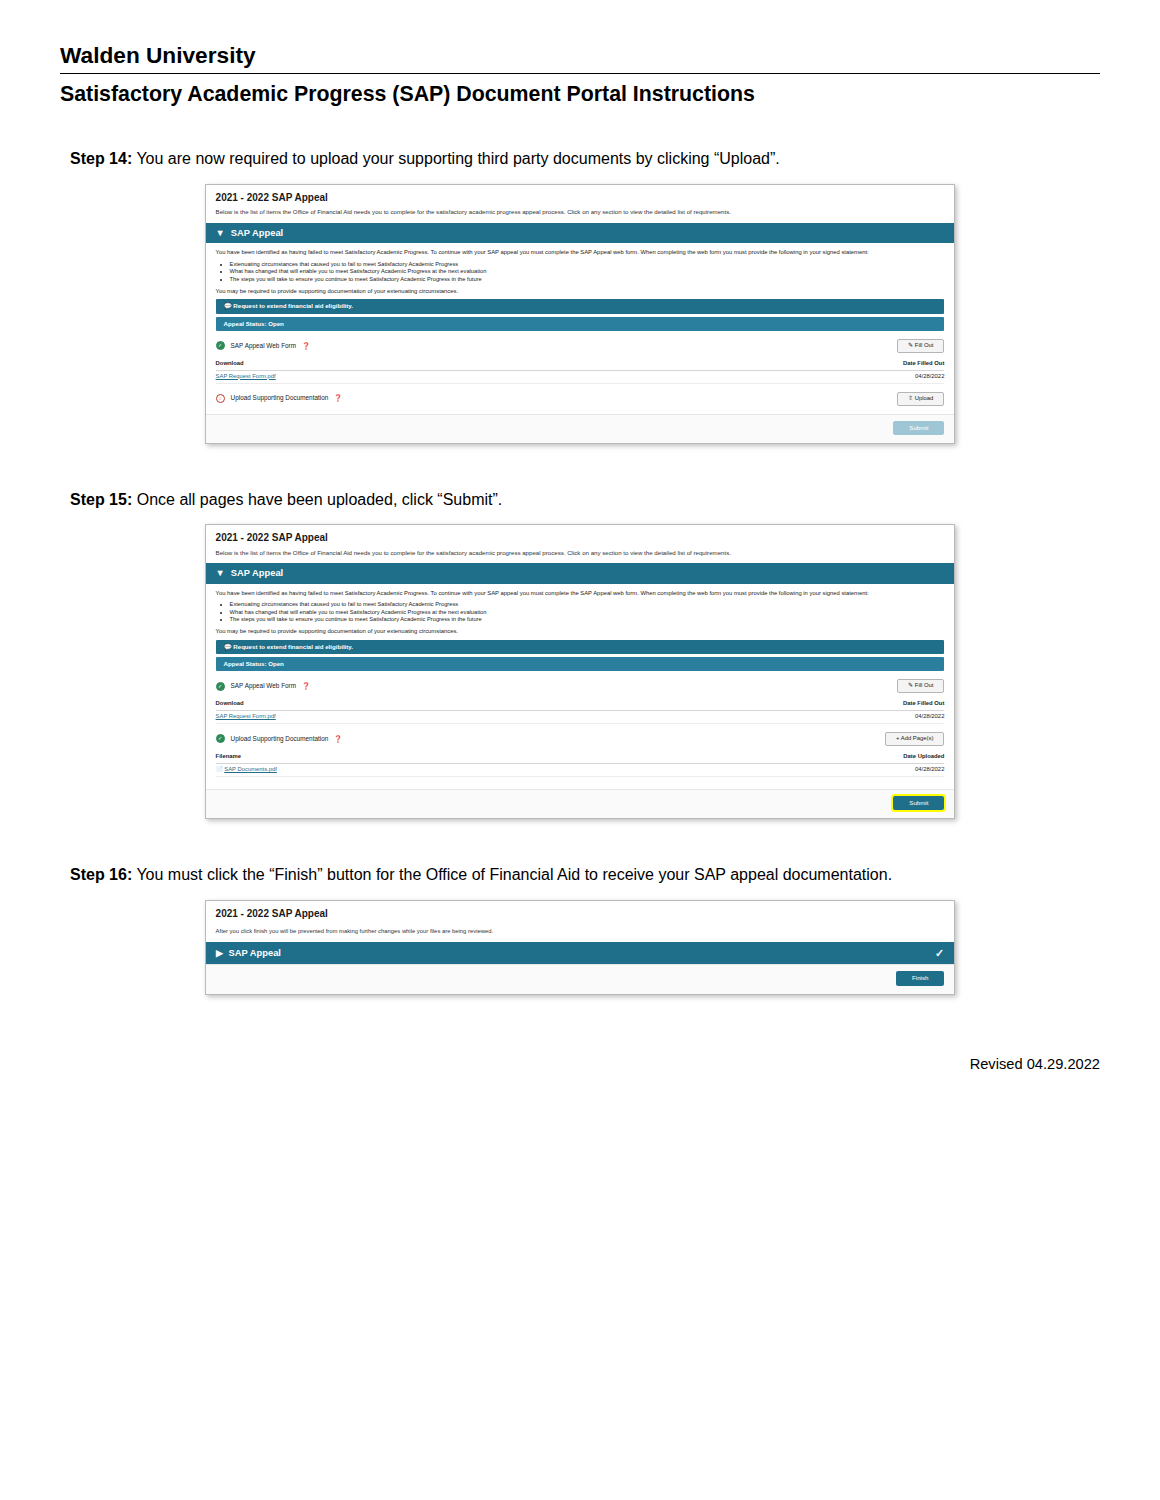Walden University
Satisfactory Academic Progress (SAP) Document Portal Instructions
Step 14: You are now required to upload your supporting third party documents by clicking “Upload”.
2021 - 2022 SAP Appeal
Below is the list of items the Office of Financial Aid needs you to complete for the satisfactory academic progress appeal process. Click on any section to view the detailed list of requirements.
▼ SAP Appeal
You have been identified as having failed to meet Satisfactory Academic Progress. To continue with your SAP appeal you must complete the SAP Appeal web form. When completing the web form you must provide the following in your signed statement:
Extenuating circumstances that caused you to fail to meet Satisfactory Academic Progress
What has changed that will enable you to meet Satisfactory Academic Progress at the next evaluation
The steps you will take to ensure you continue to meet Satisfactory Academic Progress in the future
You may be required to provide supporting documentation of your extenuating circumstances.
💬 Request to extend financial aid eligibility.
Appeal Status: Open
✓ SAP Appeal Web Form ❓ ✎ Fill Out
| Download | Date Filled Out |
| --- | --- |
| SAP Request Form.pdf | 04/28/2022 |
○ Upload Supporting Documentation ❓ ⇧ Upload
Submit
Step 15: Once all pages have been uploaded, click “Submit”.
2021 - 2022 SAP Appeal
Below is the list of items the Office of Financial Aid needs you to complete for the satisfactory academic progress appeal process. Click on any section to view the detailed list of requirements.
▼ SAP Appeal
You have been identified as having failed to meet Satisfactory Academic Progress. To continue with your SAP appeal you must complete the SAP Appeal web form. When completing the web form you must provide the following in your signed statement:
Extenuating circumstances that caused you to fail to meet Satisfactory Academic Progress
What has changed that will enable you to meet Satisfactory Academic Progress at the next evaluation
The steps you will take to ensure you continue to meet Satisfactory Academic Progress in the future
You may be required to provide supporting documentation of your extenuating circumstances.
💬 Request to extend financial aid eligibility.
Appeal Status: Open
✓ SAP Appeal Web Form ❓ ✎ Fill Out
| Download | Date Filled Out |
| --- | --- |
| SAP Request Form.pdf | 04/28/2022 |
✓ Upload Supporting Documentation ❓ + Add Page(s)
| Filename | Date Uploaded |
| --- | --- |
| 📄 SAP Documents.pdf | 04/28/2022 |
Submit
Step 16: You must click the “Finish” button for the Office of Financial Aid to receive your SAP appeal documentation.
2021 - 2022 SAP Appeal
After you click finish you will be prevented from making further changes while your files are being reviewed.
▶ SAP Appeal ✓
Finish
Revised 04.29.2022